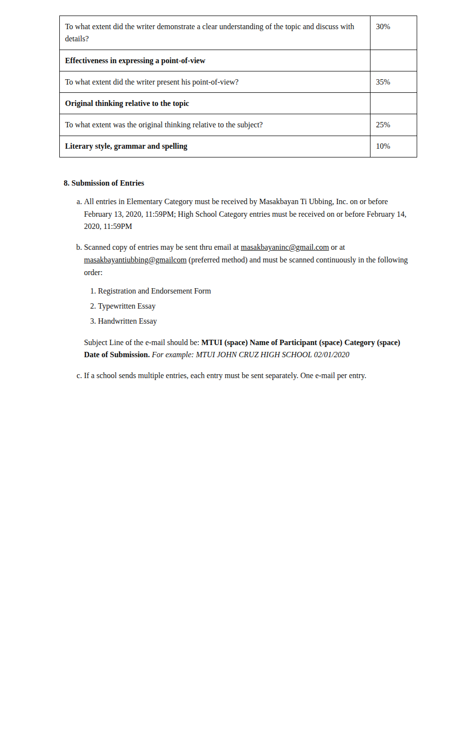| To what extent did the writer demonstrate a clear understanding of the topic and discuss with details? | 30% |
| Effectiveness in expressing a point-of-view | |
| To what extent did the writer present his point-of-view? | 35% |
| Original thinking relative to the topic | |
| To what extent was the original thinking relative to the subject? | 25% |
| Literary style, grammar and spelling | 10% |
Submission of Entries
All entries in Elementary Category must be received by Masakbayan Ti Ubbing, Inc. on or before February 13, 2020, 11:59PM; High School Category entries must be received on or before February 14, 2020, 11:59PM
Scanned copy of entries may be sent thru email at masakbayaninc@gmail.com or at masakbayantiubbing@gmailcom (preferred method) and must be scanned continuously in the following order:
Registration and Endorsement Form
Typewritten Essay
Handwritten Essay
Subject Line of the e-mail should be: MTUI (space) Name of Participant (space) Category (space) Date of Submission. For example: MTUI JOHN CRUZ HIGH SCHOOL 02/01/2020
If a school sends multiple entries, each entry must be sent separately. One e-mail per entry.